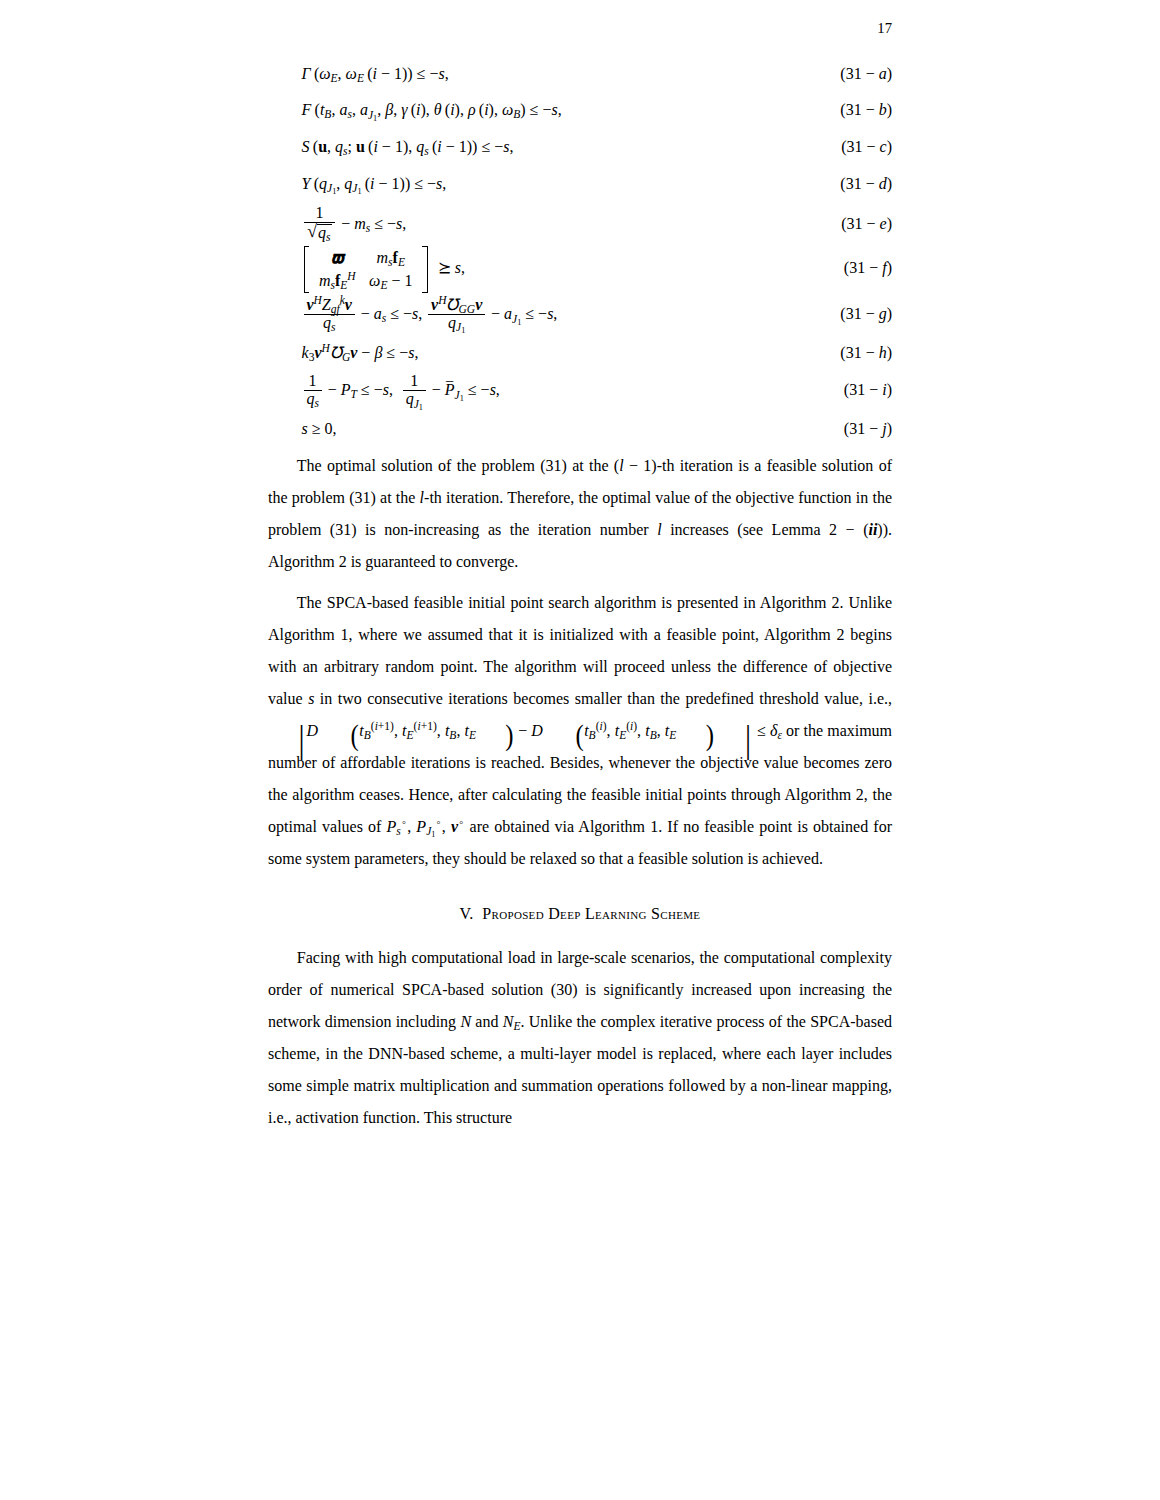17
Γ (ωE, ωE (i − 1)) ≤ −s,
(31 − a)
F (tB, as, aJ1, β, γ (i), θ (i), ρ (i), ωB) ≤ −s,
(31 − b)
S (u, qs; u (i − 1), qs (i − 1)) ≤ −s,
(31 − c)
Υ (qJ1, qJ1 (i − 1)) ≤ −s,
(31 − d)
1 qs − ms ≤ −s,
(31 − e)
| 𝛡 | m s f E |
| m s f E H | ω E − 1 |
⪰ s,
(31 − f)
vHZgfkv qs − as ≤ −s, vH℧GGv qJ1 − aJ1 ≤ −s,
(31 − g)
k3vH℧Gv − β ≤ −s,
(31 − h)
1 qs − PT ≤ −s, 1 qJ1 − –PJ1 ≤ −s,
(31 − i)
s ≥ 0,
(31 − j)
The optimal solution of the problem (31) at the (l − 1)-th iteration is a feasible solution of the problem (31) at the l-th iteration. Therefore, the optimal value of the objective function in the problem (31) is non-increasing as the iteration number l increases (see Lemma 2 − (ii)). Algorithm 2 is guaranteed to converge.
The SPCA-based feasible initial point search algorithm is presented in Algorithm 2. Unlike Algorithm 1, where we assumed that it is initialized with a feasible point, Algorithm 2 begins with an arbitrary random point. The algorithm will proceed unless the difference of objective value s in two consecutive iterations becomes smaller than the predefined threshold value, i.e., |D (tB(i+1), tE(i+1), tB, tE) − D (tB(i), tE(i), tB, tE)| ≤ δε or the maximum number of affordable iterations is reached. Besides, whenever the objective value becomes zero the algorithm ceases. Hence, after calculating the feasible initial points through Algorithm 2, the optimal values of Ps◦, PJ1◦, v◦ are obtained via Algorithm 1. If no feasible point is obtained for some system parameters, they should be relaxed so that a feasible solution is achieved.
V. Proposed Deep Learning Scheme
Facing with high computational load in large-scale scenarios, the computational complexity order of numerical SPCA-based solution (30) is significantly increased upon increasing the network dimension including N and NE. Unlike the complex iterative process of the SPCA-based scheme, in the DNN-based scheme, a multi-layer model is replaced, where each layer includes some simple matrix multiplication and summation operations followed by a non-linear mapping, i.e., activation function. This structure